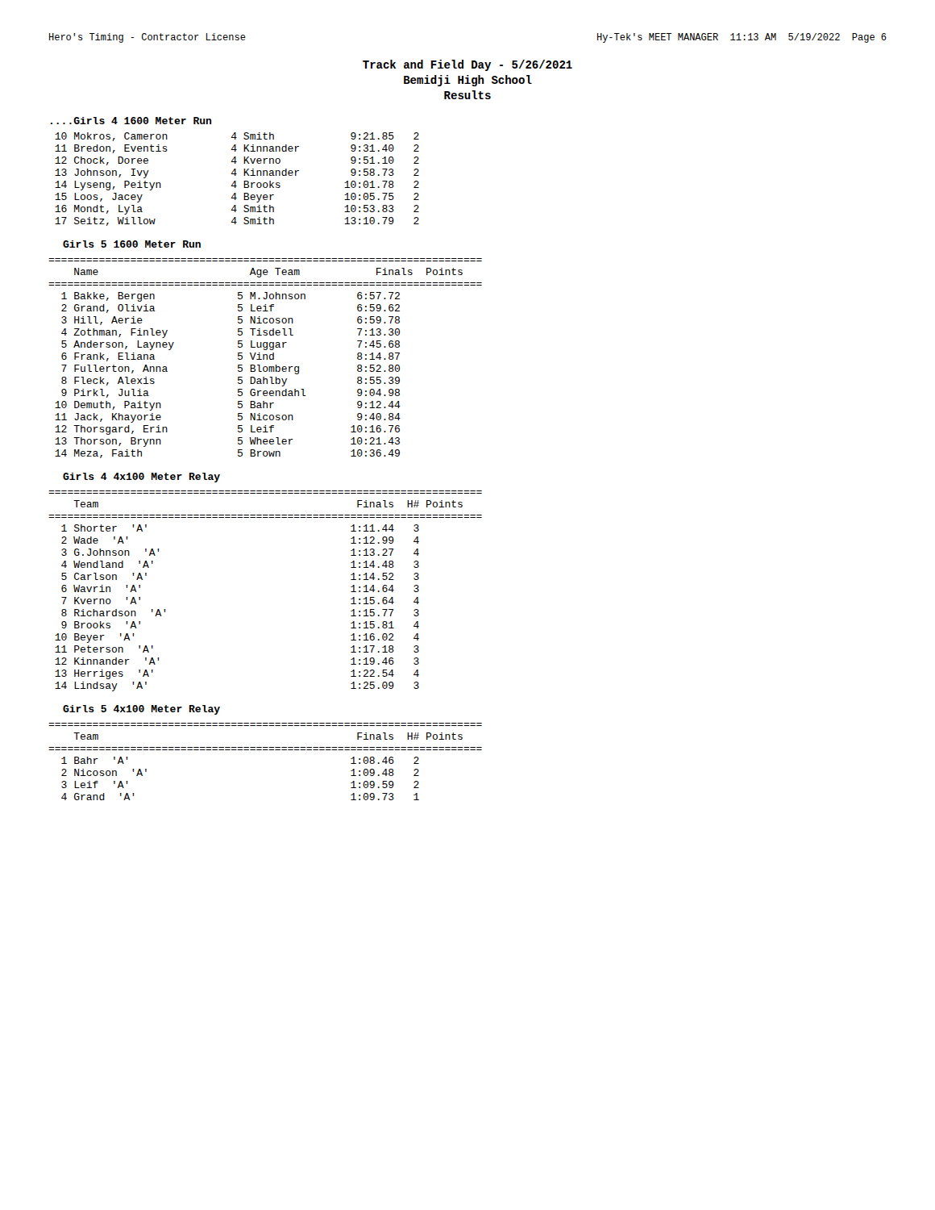Hero's Timing - Contractor License Hy-Tek's MEET MANAGER 11:13 AM 5/19/2022 Page 6
Track and Field Day - 5/26/2021
Bemidji High School
Results
....Girls 4 1600 Meter Run
 10 Mokros, Cameron          4 Smith            9:21.85   2
 11 Bredon, Eventis          4 Kinnander        9:31.40   2
 12 Chock, Doree             4 Kverno           9:51.10   2
 13 Johnson, Ivy             4 Kinnander        9:58.73   2
 14 Lyseng, Peityn           4 Brooks          10:01.78   2
 15 Loos, Jacey              4 Beyer           10:05.75   2
 16 Mondt, Lyla              4 Smith           10:53.83   2
 17 Seitz, Willow            4 Smith           13:10.79   2
Girls 5 1600 Meter Run
=====================================================================
    Name                        Age Team            Finals  Points
=====================================================================
  1 Bakke, Bergen             5 M.Johnson        6:57.72
  2 Grand, Olivia             5 Leif             6:59.62
  3 Hill, Aerie               5 Nicoson          6:59.78
  4 Zothman, Finley           5 Tisdell          7:13.30
  5 Anderson, Layney          5 Luggar           7:45.68
  6 Frank, Eliana             5 Vind             8:14.87
  7 Fullerton, Anna           5 Blomberg         8:52.80
  8 Fleck, Alexis             5 Dahlby           8:55.39
  9 Pirkl, Julia              5 Greendahl        9:04.98
 10 Demuth, Paityn            5 Bahr             9:12.44
 11 Jack, Khayorie            5 Nicoson          9:40.84
 12 Thorsgard, Erin           5 Leif            10:16.76
 13 Thorson, Brynn            5 Wheeler         10:21.43
 14 Meza, Faith               5 Brown           10:36.49
Girls 4 4x100 Meter Relay
=====================================================================
    Team                                         Finals  H# Points
=====================================================================
  1 Shorter  'A'                                1:11.44   3
  2 Wade  'A'                                   1:12.99   4
  3 G.Johnson  'A'                              1:13.27   4
  4 Wendland  'A'                               1:14.48   3
  5 Carlson  'A'                                1:14.52   3
  6 Wavrin  'A'                                 1:14.64   3
  7 Kverno  'A'                                 1:15.64   4
  8 Richardson  'A'                             1:15.77   3
  9 Brooks  'A'                                 1:15.81   4
 10 Beyer  'A'                                  1:16.02   4
 11 Peterson  'A'                               1:17.18   3
 12 Kinnander  'A'                              1:19.46   3
 13 Herriges  'A'                               1:22.54   4
 14 Lindsay  'A'                                1:25.09   3
Girls 5 4x100 Meter Relay
=====================================================================
    Team                                         Finals  H# Points
=====================================================================
  1 Bahr  'A'                                   1:08.46   2
  2 Nicoson  'A'                                1:09.48   2
  3 Leif  'A'                                   1:09.59   2
  4 Grand  'A'                                  1:09.73   1